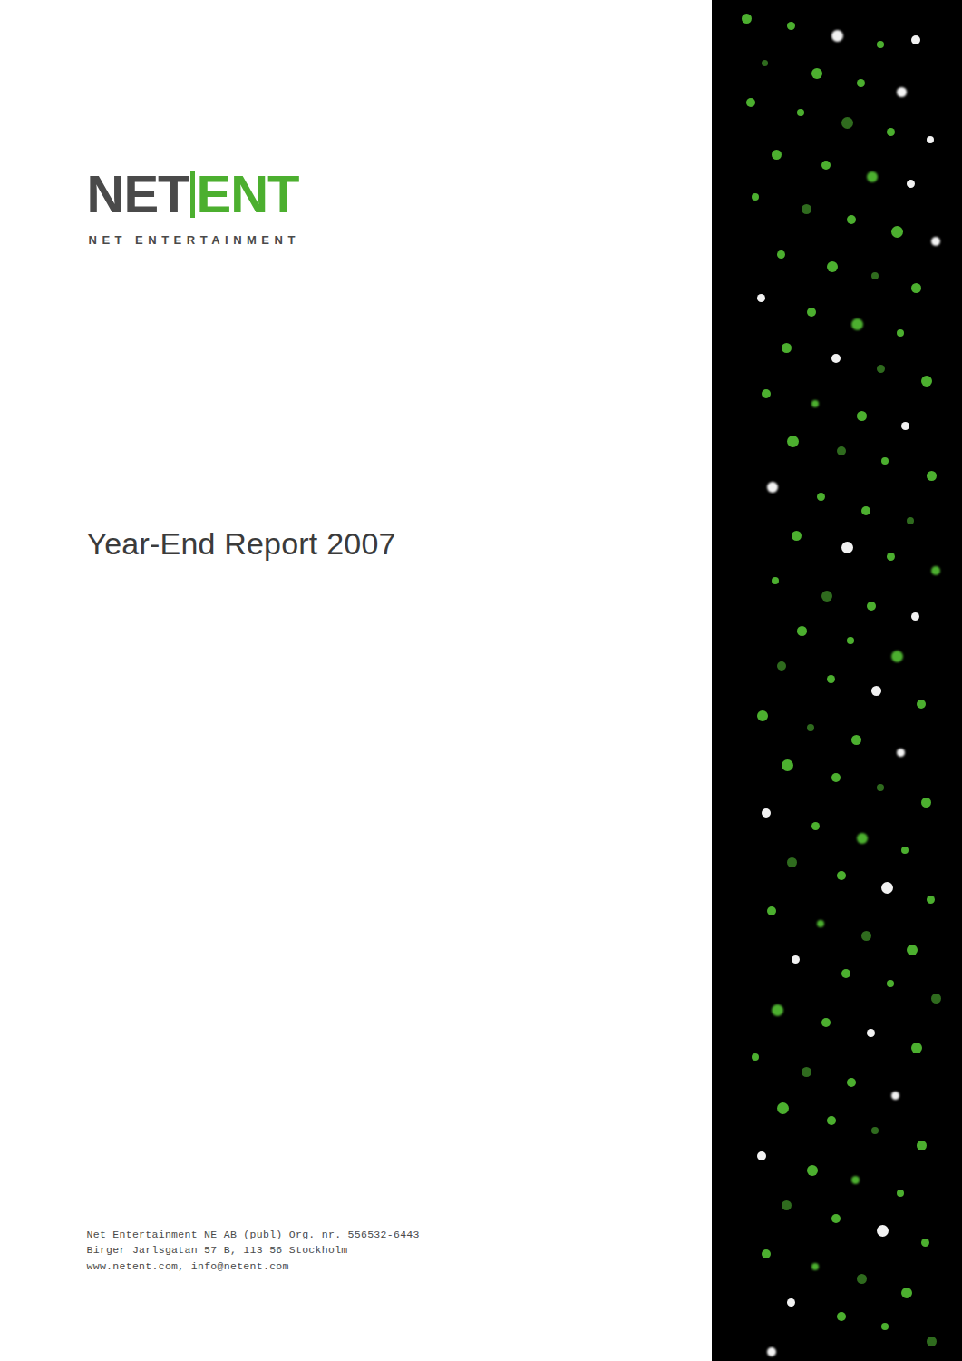NET ENT
NET ENTERTAINMENT
Year-End Report 2007
Net Entertainment NE AB (publ) Org. nr. 556532-6443
Birger Jarlsgatan 57 B, 113 56 Stockholm
www.netent.com, info@netent.com